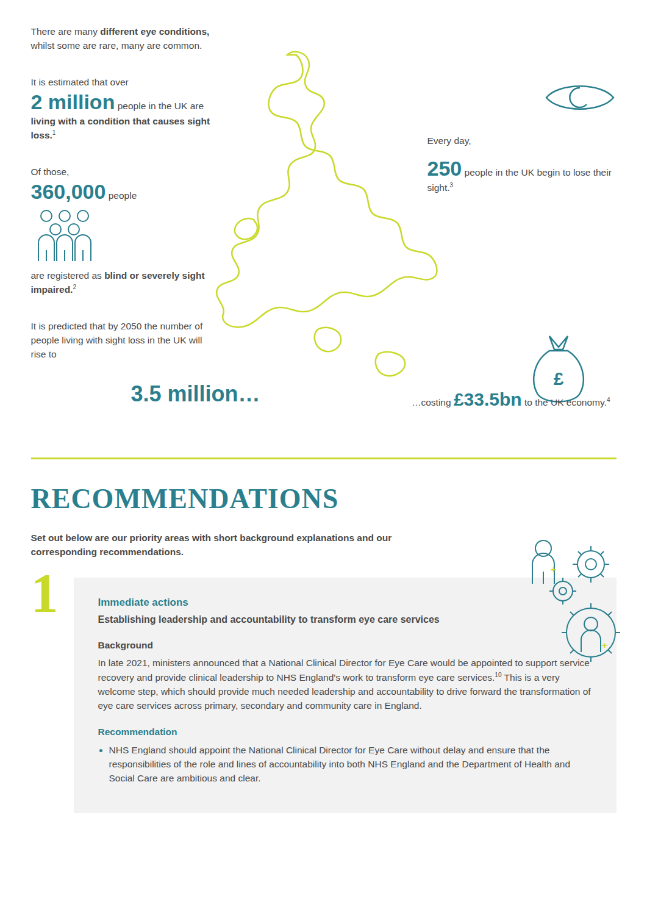There are many different eye conditions, whilst some are rare, many are common.
It is estimated that over
2 million people in the UK are living with a condition that causes sight loss.1
Of those,
360,000 people
are registered as blind or severely sight impaired.2
It is predicted that by 2050 the number of people living with sight loss in the UK will rise to
Every day,
250 people in the UK begin to lose their sight.3
£
3.5 million…
…costing £33.5bn to the UK economy.4
Recommendations
Set out below are our priority areas with short background explanations and our corresponding recommendations.
1
+ +
Immediate actions
Establishing leadership and accountability to transform eye care services
Background
In late 2021, ministers announced that a National Clinical Director for Eye Care would be appointed to support service recovery and provide clinical leadership to NHS England's work to transform eye care services.10 This is a very welcome step, which should provide much needed leadership and accountability to drive forward the transformation of eye care services across primary, secondary and community care in England.
Recommendation
NHS England should appoint the National Clinical Director for Eye Care without delay and ensure that the responsibilities of the role and lines of accountability into both NHS England and the Department of Health and Social Care are ambitious and clear.